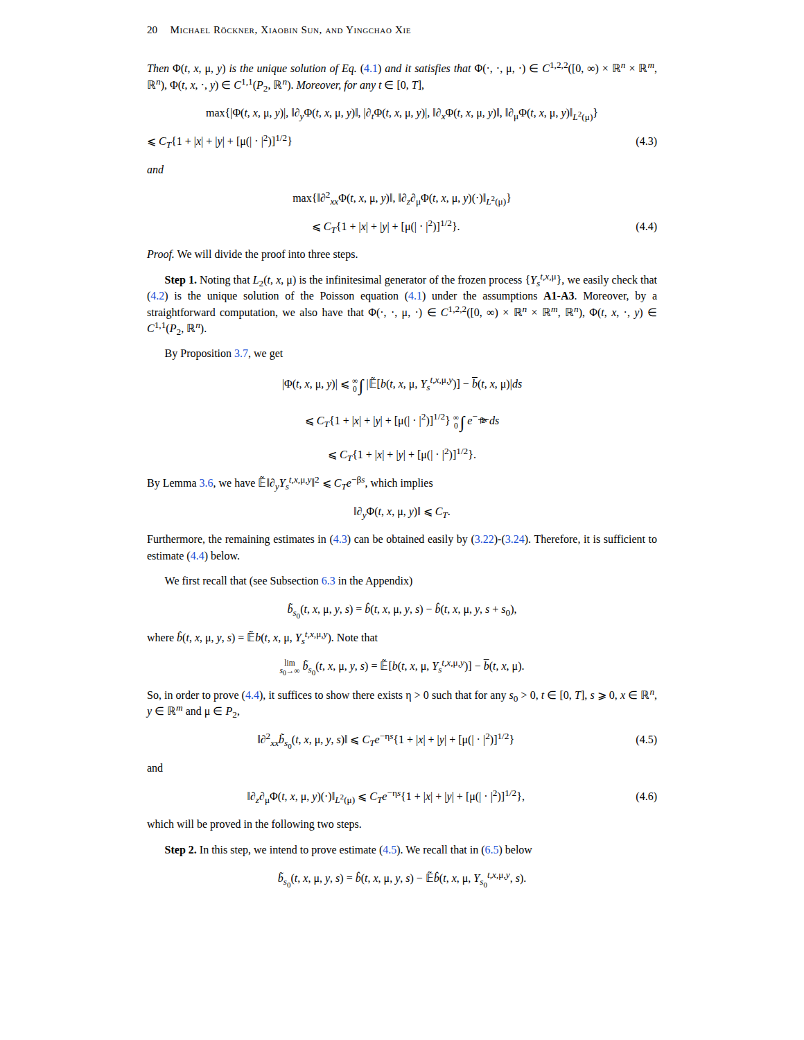20 Michael Röckner, Xiaobin Sun, and Yingchao Xie
Then Φ(t, x, μ, y) is the unique solution of Eq. (4.1) and it satisfies that Φ(·, ·, μ, ·) ∈ C1,2,2([0, ∞) × ℝn × ℝm, ℝn), Φ(t, x, ·, y) ∈ C1,1(P2, ℝn). Moreover, for any t ∈ [0, T],
max{|Φ(t, x, μ, y)|, ‖∂yΦ(t, x, μ, y)‖, |∂tΦ(t, x, μ, y)|, ‖∂xΦ(t, x, μ, y)‖, ‖∂μΦ(t, x, μ, y)‖L2(μ)}
⩽ CT{1 + |x| + |y| + [μ(| · |2)]1/2}
(4.3)
and
max{‖∂2xxΦ(t, x, μ, y)‖, ‖∂z∂μΦ(t, x, μ, y)(·)‖L2(μ)}
⩽ CT{1 + |x| + |y| + [μ(| · |2)]1/2}.
(4.4)
Proof. We will divide the proof into three steps.
Step 1. Noting that L2(t, x, μ) is the infinitesimal generator of the frozen process {Yst,x,μ}, we easily check that (4.2) is the unique solution of the Poisson equation (4.1) under the assumptions A1-A3. Moreover, by a straightforward computation, we also have that Φ(·, ·, μ, ·) ∈ C1,2,2([0, ∞) × ℝn × ℝm, ℝn), Φ(t, x, ·, y) ∈ C1,1(P2, ℝn).
By Proposition 3.7, we get
|Φ(t, x, μ, y)| ⩽ ∞0∫ |𝔼̃[b(t, x, μ, Yst,x,μ,y)] − b(t, x, μ)|ds
⩽ CT{1 + |x| + |y| + [μ(| · |2)]1/2} ∞0∫ e−βs 2ds
⩽ CT{1 + |x| + |y| + [μ(| · |2)]1/2}.
By Lemma 3.6, we have 𝔼̃‖∂yYst,x,μ,y‖2 ⩽ CTe−βs, which implies
‖∂yΦ(t, x, μ, y)‖ ⩽ CT.
Furthermore, the remaining estimates in (4.3) can be obtained easily by (3.22)-(3.24). Therefore, it is sufficient to estimate (4.4) below.
We first recall that (see Subsection 6.3 in the Appendix)
b̃s0(t, x, μ, y, s) = b̂(t, x, μ, y, s) − b̂(t, x, μ, y, s + s0),
where b̂(t, x, μ, y, s) = 𝔼̃b(t, x, μ, Yst,x,μ,y). Note that
lim s0→∞ b̃s0(t, x, μ, y, s) = 𝔼̃[b(t, x, μ, Yst,x,μ,y)] − b(t, x, μ).
So, in order to prove (4.4), it suffices to show there exists η > 0 such that for any s0 > 0, t ∈ [0, T], s ⩾ 0, x ∈ ℝn, y ∈ ℝm and μ ∈ P2,
‖∂2xxb̃s0(t, x, μ, y, s)‖ ⩽ CTe−ηs{1 + |x| + |y| + [μ(| · |2)]1/2}
(4.5)
and
‖∂z∂μΦ(t, x, μ, y)(·)‖L2(μ) ⩽ CTe−ηs{1 + |x| + |y| + [μ(| · |2)]1/2},
(4.6)
which will be proved in the following two steps.
Step 2. In this step, we intend to prove estimate (4.5). We recall that in (6.5) below
b̃s0(t, x, μ, y, s) = b̂(t, x, μ, y, s) − 𝔼̃b̂(t, x, μ, Ys0t,x,μ,y, s).